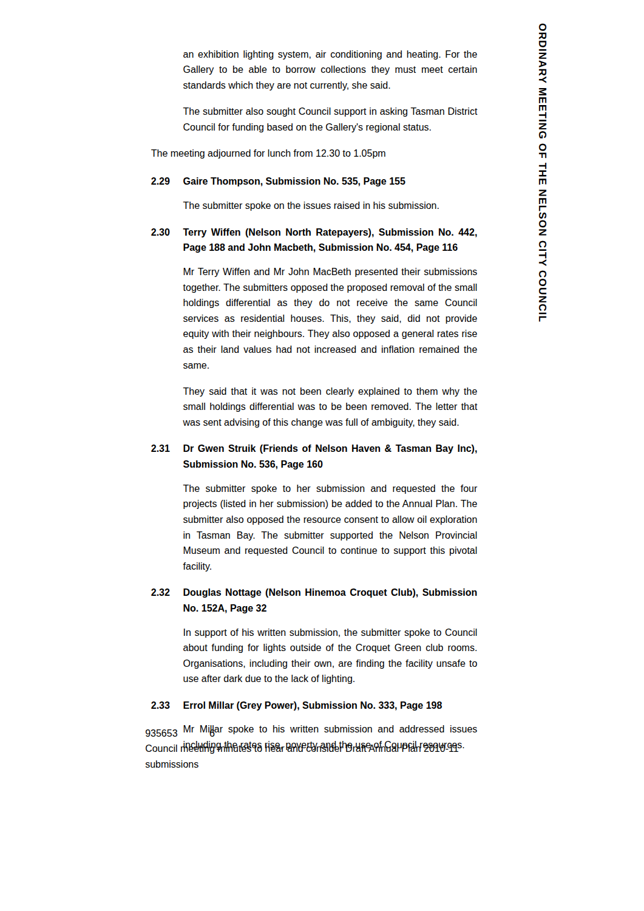ORDINARY MEETING OF THE NELSON CITY COUNCIL
an exhibition lighting system, air conditioning and heating. For the Gallery to be able to borrow collections they must meet certain standards which they are not currently, she said.
The submitter also sought Council support in asking Tasman District Council for funding based on the Gallery's regional status.
The meeting adjourned for lunch from 12.30 to 1.05pm
2.29
Gaire Thompson, Submission No. 535, Page 155
The submitter spoke on the issues raised in his submission.
2.30
Terry Wiffen (Nelson North Ratepayers), Submission No. 442, Page 188 and John Macbeth, Submission No. 454, Page 116
Mr Terry Wiffen and Mr John MacBeth presented their submissions together. The submitters opposed the proposed removal of the small holdings differential as they do not receive the same Council services as residential houses. This, they said, did not provide equity with their neighbours. They also opposed a general rates rise as their land values had not increased and inflation remained the same.
They said that it was not been clearly explained to them why the small holdings differential was to be been removed. The letter that was sent advising of this change was full of ambiguity, they said.
2.31
Dr Gwen Struik (Friends of Nelson Haven & Tasman Bay Inc), Submission No. 536, Page 160
The submitter spoke to her submission and requested the four projects (listed in her submission) be added to the Annual Plan. The submitter also opposed the resource consent to allow oil exploration in Tasman Bay. The submitter supported the Nelson Provincial Museum and requested Council to continue to support this pivotal facility.
2.32
Douglas Nottage (Nelson Hinemoa Croquet Club), Submission No. 152A, Page 32
In support of his written submission, the submitter spoke to Council about funding for lights outside of the Croquet Green club rooms. Organisations, including their own, are finding the facility unsafe to use after dark due to the lack of lighting.
2.33
Errol Millar (Grey Power), Submission No. 333, Page 198
Mr Millar spoke to his written submission and addressed issues including the rates rise, poverty and the use of Council resources.
935653
6
Council meeting minutes to hear and consider Draft Annual Plan 2010-11 submissions